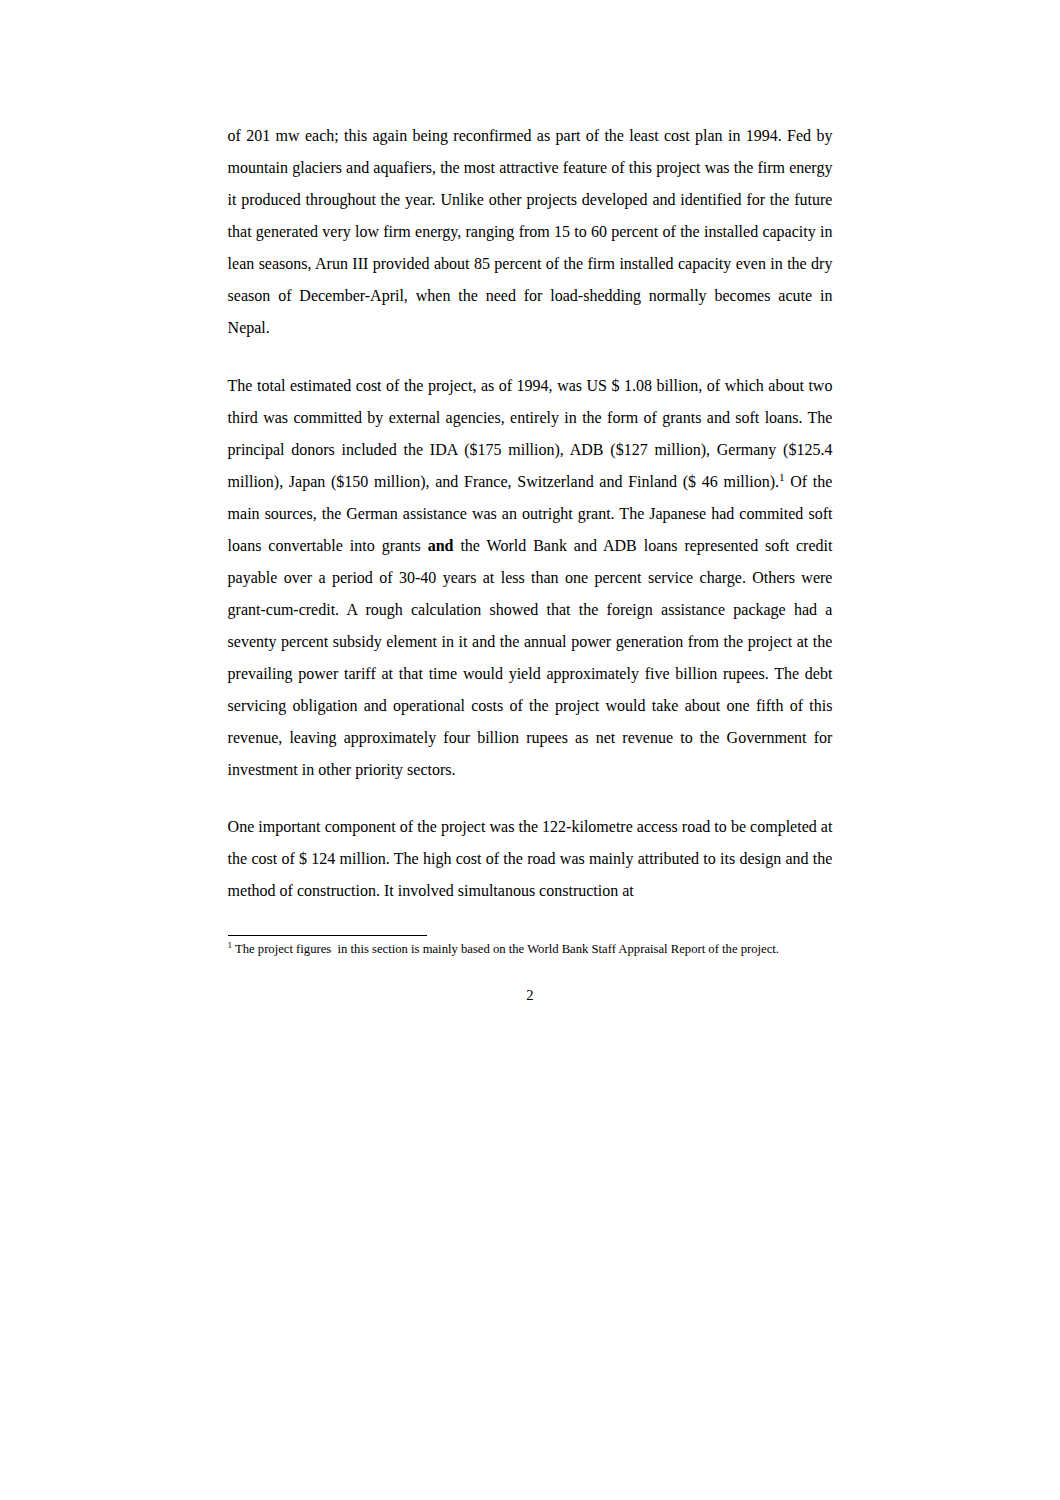of 201 mw each; this again being reconfirmed as part of the least cost plan in 1994. Fed by mountain glaciers and aquafiers, the most attractive feature of this project was the firm energy it produced throughout the year. Unlike other projects developed and identified for the future that generated very low firm energy, ranging from 15 to 60 percent of the installed capacity in lean seasons, Arun III provided about 85 percent of the firm installed capacity even in the dry season of December-April, when the need for load-shedding normally becomes acute in Nepal.
The total estimated cost of the project, as of 1994, was US $ 1.08 billion, of which about two third was committed by external agencies, entirely in the form of grants and soft loans. The principal donors included the IDA ($175 million), ADB ($127 million), Germany ($125.4 million), Japan ($150 million), and France, Switzerland and Finland ($ 46 million).1 Of the main sources, the German assistance was an outright grant. The Japanese had commited soft loans convertable into grants and the World Bank and ADB loans represented soft credit payable over a period of 30-40 years at less than one percent service charge. Others were grant-cum-credit. A rough calculation showed that the foreign assistance package had a seventy percent subsidy element in it and the annual power generation from the project at the prevailing power tariff at that time would yield approximately five billion rupees. The debt servicing obligation and operational costs of the project would take about one fifth of this revenue, leaving approximately four billion rupees as net revenue to the Government for investment in other priority sectors.
One important component of the project was the 122-kilometre access road to be completed at the cost of $ 124 million. The high cost of the road was mainly attributed to its design and the method of construction. It involved simultanous construction at
1 The project figures in this section is mainly based on the World Bank Staff Appraisal Report of the project.
2